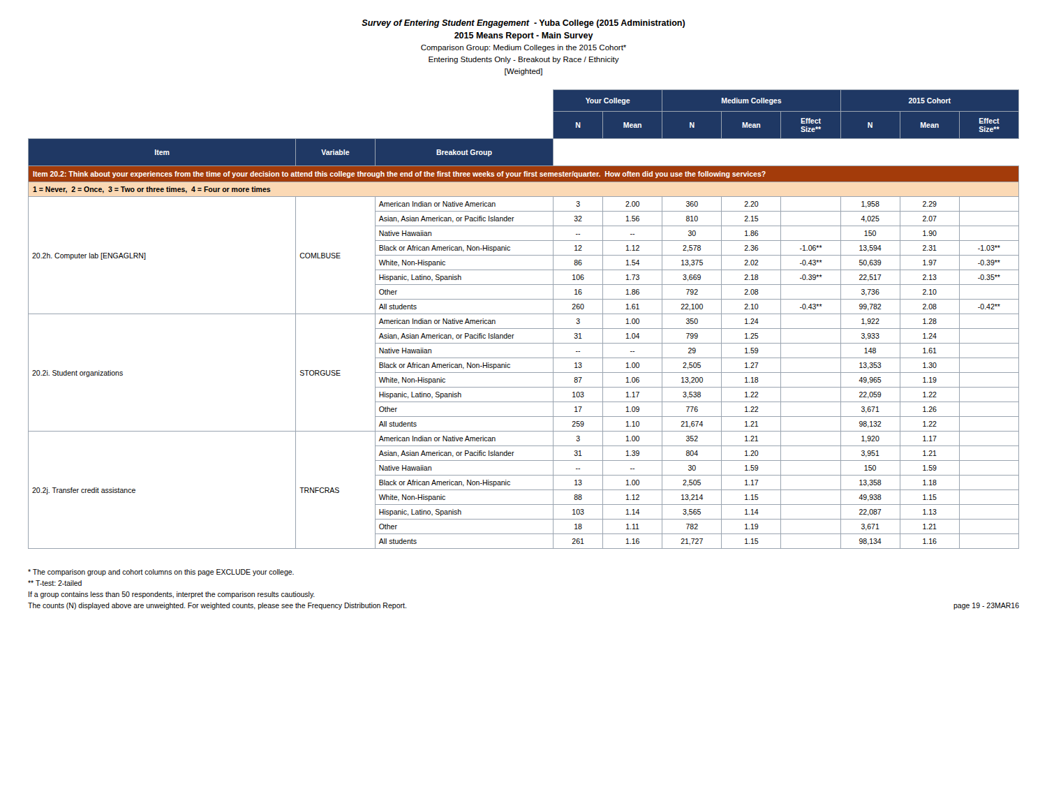Survey of Entering Student Engagement - Yuba College (2015 Administration)
2015 Means Report - Main Survey
Comparison Group: Medium Colleges in the 2015 Cohort*
Entering Students Only - Breakout by Race / Ethnicity
[Weighted]
| | | | Your College | Medium Colleges | 2015 Cohort |
| --- | --- | --- | --- | --- | --- |
| N | Mean | N | Mean | Effect Size** | N | Mean | Effect Size** |
| Item | Variable | Breakout Group | | | | | | | | |
| Item 20.2: Think about your experiences from the time of your decision to attend this college through the end of the first three weeks of your first semester/quarter. How often did you use the following services? |
| 1 = Never, 2 = Once, 3 = Two or three times, 4 = Four or more times |
| 20.2h. Computer lab [ENGAGLRN] | COMLBUSE | American Indian or Native American | 3 | 2.00 | 360 | 2.20 | | 1,958 | 2.29 | |
| Asian, Asian American, or Pacific Islander | 32 | 1.56 | 810 | 2.15 | | 4,025 | 2.07 | |
| Native Hawaiian | -- | -- | 30 | 1.86 | | 150 | 1.90 | |
| Black or African American, Non-Hispanic | 12 | 1.12 | 2,578 | 2.36 | -1.06** | 13,594 | 2.31 | -1.03** |
| White, Non-Hispanic | 86 | 1.54 | 13,375 | 2.02 | -0.43** | 50,639 | 1.97 | -0.39** |
| Hispanic, Latino, Spanish | 106 | 1.73 | 3,669 | 2.18 | -0.39** | 22,517 | 2.13 | -0.35** |
| Other | 16 | 1.86 | 792 | 2.08 | | 3,736 | 2.10 | |
| All students | 260 | 1.61 | 22,100 | 2.10 | -0.43** | 99,782 | 2.08 | -0.42** |
| 20.2i. Student organizations | STORGUSE | American Indian or Native American | 3 | 1.00 | 350 | 1.24 | | 1,922 | 1.28 | |
| Asian, Asian American, or Pacific Islander | 31 | 1.04 | 799 | 1.25 | | 3,933 | 1.24 | |
| Native Hawaiian | -- | -- | 29 | 1.59 | | 148 | 1.61 | |
| Black or African American, Non-Hispanic | 13 | 1.00 | 2,505 | 1.27 | | 13,353 | 1.30 | |
| White, Non-Hispanic | 87 | 1.06 | 13,200 | 1.18 | | 49,965 | 1.19 | |
| Hispanic, Latino, Spanish | 103 | 1.17 | 3,538 | 1.22 | | 22,059 | 1.22 | |
| Other | 17 | 1.09 | 776 | 1.22 | | 3,671 | 1.26 | |
| All students | 259 | 1.10 | 21,674 | 1.21 | | 98,132 | 1.22 | |
| 20.2j. Transfer credit assistance | TRNFCRAS | American Indian or Native American | 3 | 1.00 | 352 | 1.21 | | 1,920 | 1.17 | |
| Asian, Asian American, or Pacific Islander | 31 | 1.39 | 804 | 1.20 | | 3,951 | 1.21 | |
| Native Hawaiian | -- | -- | 30 | 1.59 | | 150 | 1.59 | |
| Black or African American, Non-Hispanic | 13 | 1.00 | 2,505 | 1.17 | | 13,358 | 1.18 | |
| White, Non-Hispanic | 88 | 1.12 | 13,214 | 1.15 | | 49,938 | 1.15 | |
| Hispanic, Latino, Spanish | 103 | 1.14 | 3,565 | 1.14 | | 22,087 | 1.13 | |
| Other | 18 | 1.11 | 782 | 1.19 | | 3,671 | 1.21 | |
| All students | 261 | 1.16 | 21,727 | 1.15 | | 98,134 | 1.16 | |
* The comparison group and cohort columns on this page EXCLUDE your college.
** T-test: 2-tailed
If a group contains less than 50 respondents, interpret the comparison results cautiously.
page 19 - 23MAR16 The counts (N) displayed above are unweighted. For weighted counts, please see the Frequency Distribution Report.